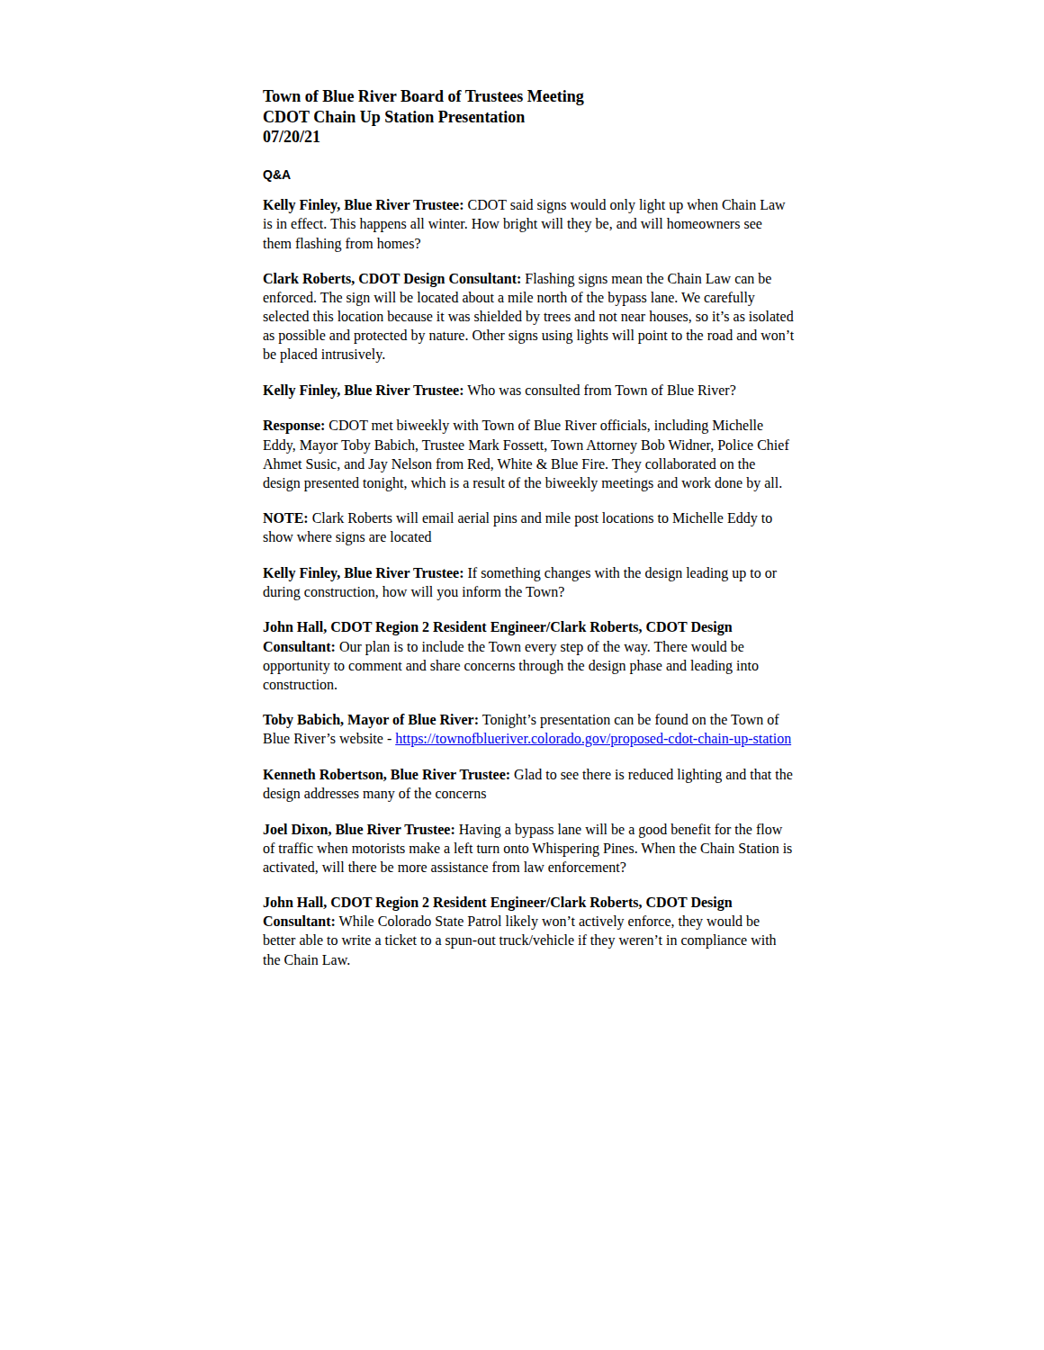Town of Blue River Board of Trustees Meeting CDOT Chain Up Station Presentation 07/20/21
Q&A
Kelly Finley, Blue River Trustee: CDOT said signs would only light up when Chain Law is in effect. This happens all winter. How bright will they be, and will homeowners see them flashing from homes?
Clark Roberts, CDOT Design Consultant: Flashing signs mean the Chain Law can be enforced. The sign will be located about a mile north of the bypass lane. We carefully selected this location because it was shielded by trees and not near houses, so it’s as isolated as possible and protected by nature. Other signs using lights will point to the road and won’t be placed intrusively.
Kelly Finley, Blue River Trustee: Who was consulted from Town of Blue River?
Response: CDOT met biweekly with Town of Blue River officials, including Michelle Eddy, Mayor Toby Babich, Trustee Mark Fossett, Town Attorney Bob Widner, Police Chief Ahmet Susic, and Jay Nelson from Red, White & Blue Fire. They collaborated on the design presented tonight, which is a result of the biweekly meetings and work done by all.
NOTE: Clark Roberts will email aerial pins and mile post locations to Michelle Eddy to show where signs are located
Kelly Finley, Blue River Trustee: If something changes with the design leading up to or during construction, how will you inform the Town?
John Hall, CDOT Region 2 Resident Engineer/Clark Roberts, CDOT Design Consultant: Our plan is to include the Town every step of the way. There would be opportunity to comment and share concerns through the design phase and leading into construction.
Toby Babich, Mayor of Blue River: Tonight’s presentation can be found on the Town of Blue River’s website - https://townofblueriver.colorado.gov/proposed-cdot-chain-up-station
Kenneth Robertson, Blue River Trustee: Glad to see there is reduced lighting and that the design addresses many of the concerns
Joel Dixon, Blue River Trustee: Having a bypass lane will be a good benefit for the flow of traffic when motorists make a left turn onto Whispering Pines. When the Chain Station is activated, will there be more assistance from law enforcement?
John Hall, CDOT Region 2 Resident Engineer/Clark Roberts, CDOT Design Consultant: While Colorado State Patrol likely won’t actively enforce, they would be better able to write a ticket to a spun-out truck/vehicle if they weren’t in compliance with the Chain Law.